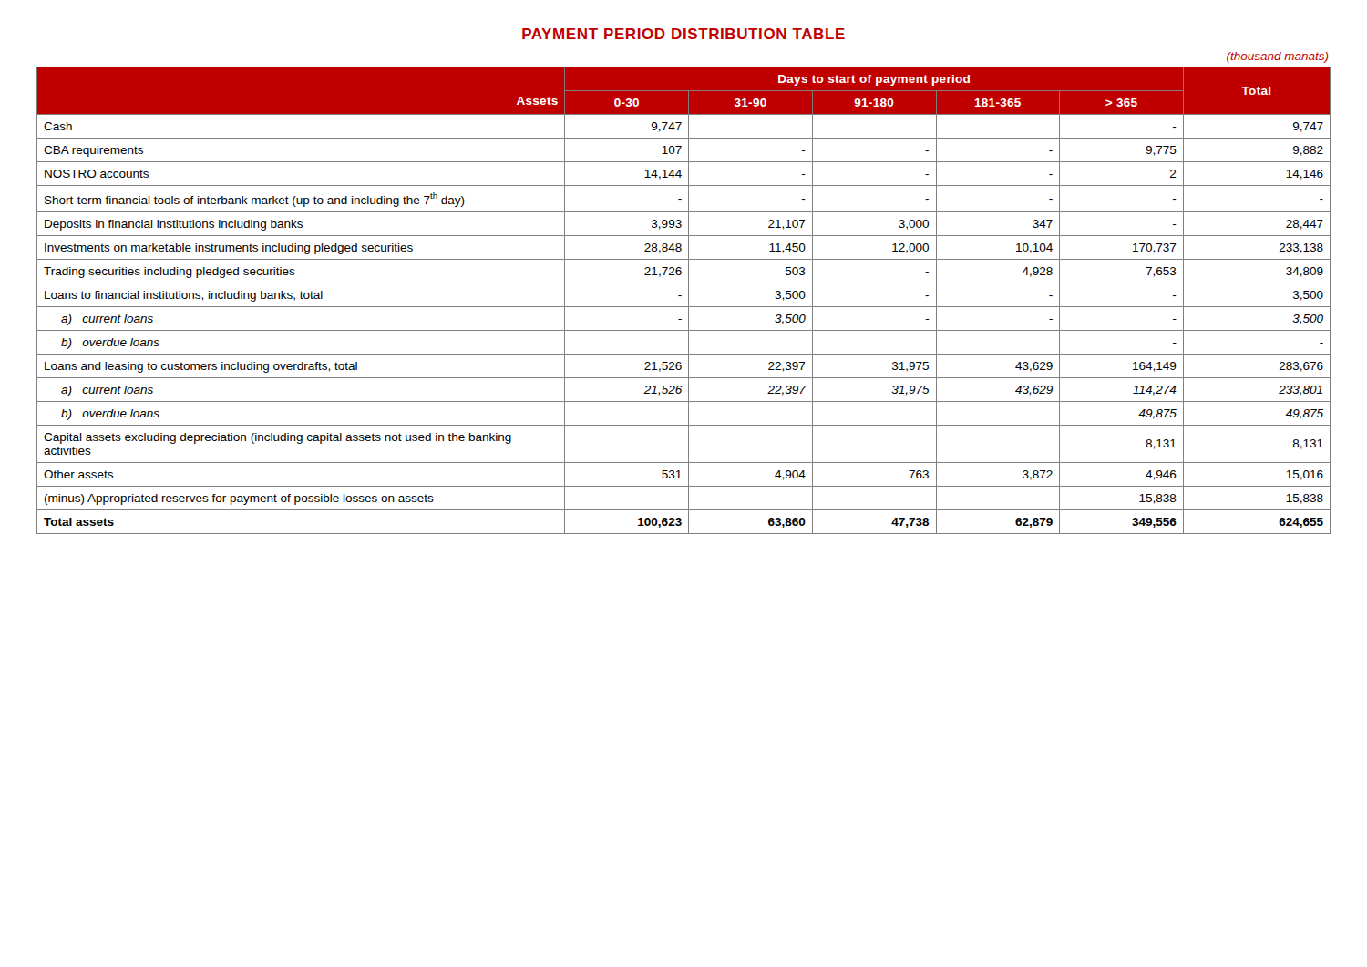PAYMENT PERIOD DISTRIBUTION TABLE
(thousand manats)
| Assets | Days to start of payment period | Total |
| --- | --- | --- |
| 0-30 | 31-90 | 91-180 | 181-365 | > 365 |
| Cash | 9,747 | | | | - | 9,747 |
| CBA requirements | 107 | - | - | - | 9,775 | 9,882 |
| NOSTRO accounts | 14,144 | - | - | - | 2 | 14,146 |
| Short-term financial tools of interbank market (up to and including the 7 th day) | - | - | - | - | - | - |
| Deposits in financial institutions including banks | 3,993 | 21,107 | 3,000 | 347 | - | 28,447 |
| Investments on marketable instruments including pledged securities | 28,848 | 11,450 | 12,000 | 10,104 | 170,737 | 233,138 |
| Trading securities including pledged securities | 21,726 | 503 | - | 4,928 | 7,653 | 34,809 |
| Loans to financial institutions, including banks, total | - | 3,500 | - | - | - | 3,500 |
| a) current loans | - | 3,500 | - | - | - | 3,500 |
| b) overdue loans | | | | | - | - |
| Loans and leasing to customers including overdrafts, total | 21,526 | 22,397 | 31,975 | 43,629 | 164,149 | 283,676 |
| a) current loans | 21,526 | 22,397 | 31,975 | 43,629 | 114,274 | 233,801 |
| b) overdue loans | | | | | 49,875 | 49,875 |
| Capital assets excluding depreciation (including capital assets not used in the banking activities | | | | | 8,131 | 8,131 |
| Other assets | 531 | 4,904 | 763 | 3,872 | 4,946 | 15,016 |
| (minus) Appropriated reserves for payment of possible losses on assets | | | | | 15,838 | 15,838 |
| Total assets | 100,623 | 63,860 | 47,738 | 62,879 | 349,556 | 624,655 |